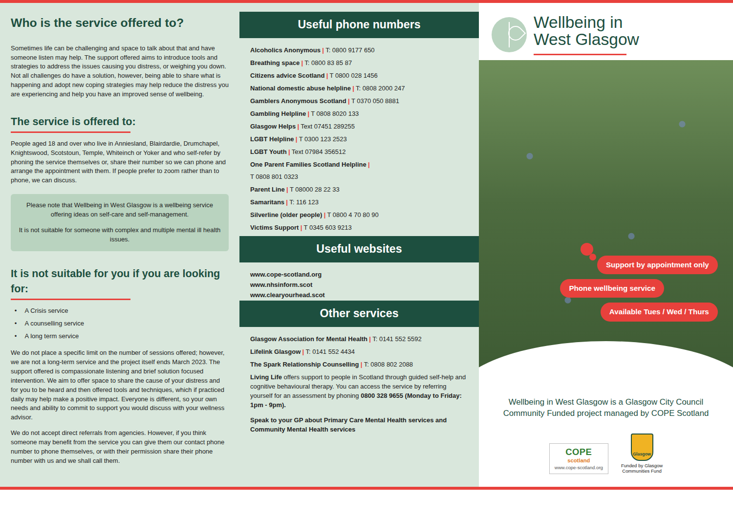Who is the service offered to?
Sometimes life can be challenging and space to talk about that and have someone listen may help. The support offered aims to introduce tools and strategies to address the issues causing you distress, or weighing you down. Not all challenges do have a solution, however, being able to share what is happening and adopt new coping strategies may help reduce the distress you are experiencing and help you have an improved sense of wellbeing.
The service is offered to:
People aged 18 and over who live in Anniesland, Blairdardie, Drumchapel, Knightswood, Scotstoun, Temple, Whiteinch or Yoker and who self-refer by phoning the service themselves or, share their number so we can phone and arrange the appointment with them. If people prefer to zoom rather than to phone, we can discuss.
Please note that Wellbeing in West Glasgow is a wellbeing service offering ideas on self-care and self-management.
It is not suitable for someone with complex and multiple mental ill health issues.
It is not suitable for you if you are looking for:
A Crisis service
A counselling service
A long term service
We do not place a specific limit on the number of sessions offered; however, we are not a long-term service and the project itself ends March 2023. The support offered is compassionate listening and brief solution focused intervention. We aim to offer space to share the cause of your distress and for you to be heard and then offered tools and techniques, which if practiced daily may help make a positive impact. Everyone is different, so your own needs and ability to commit to support you would discuss with your wellness advisor.
We do not accept direct referrals from agencies. However, if you think someone may benefit from the service you can give them our contact phone number to phone themselves, or with their permission share their phone number with us and we shall call them.
Useful phone numbers
Alcoholics Anonymous|T: 0800 9177 650
Breathing space|T: 0800 83 85 87
Citizens advice Scotland|T 0800 028 1456
National domestic abuse helpline|T: 0808 2000 247
Gamblers Anonymous Scotland|T 0370 050 8881
Gambling Helpline|T 0808 8020 133
Glasgow Helps|Text 07451 289255
LGBT Helpline|T 0300 123 2523
LGBT Youth|Text 07984 356512
One Parent Families Scotland Helpline|
T 0808 801 0323
Parent Line|T 08000 28 22 33
Samaritans|T: 116 123
Silverline (older people)|T 0800 4 70 80 90
Victims Support|T 0345 603 9213
Useful websites
www.cope-scotland.org
www.nhsinform.scot
www.clearyourhead.scot
Other services
Glasgow Association for Mental Health|T: 0141 552 5592
Lifelink Glasgow|T: 0141 552 4434
The Spark Relationship Counselling|T: 0808 802 2088
Living Life offers support to people in Scotland through guided self-help and cognitive behavioural therapy. You can access the service by referring yourself for an assessment by phoning 0800 328 9655 (Monday to Friday: 1pm - 9pm).
Speak to your GP about Primary Care Mental Health services and Community Mental Health services
Wellbeing in
West Glasgow
Support by appointment only
Phone wellbeing service
Available Tues / Wed / Thurs
Wellbeing in West Glasgow is a Glasgow City Council Community Funded project managed by COPE Scotland
COPE
scotland
www.cope-scotland.org
Glasgow
Funded by Glasgow
Communities Fund